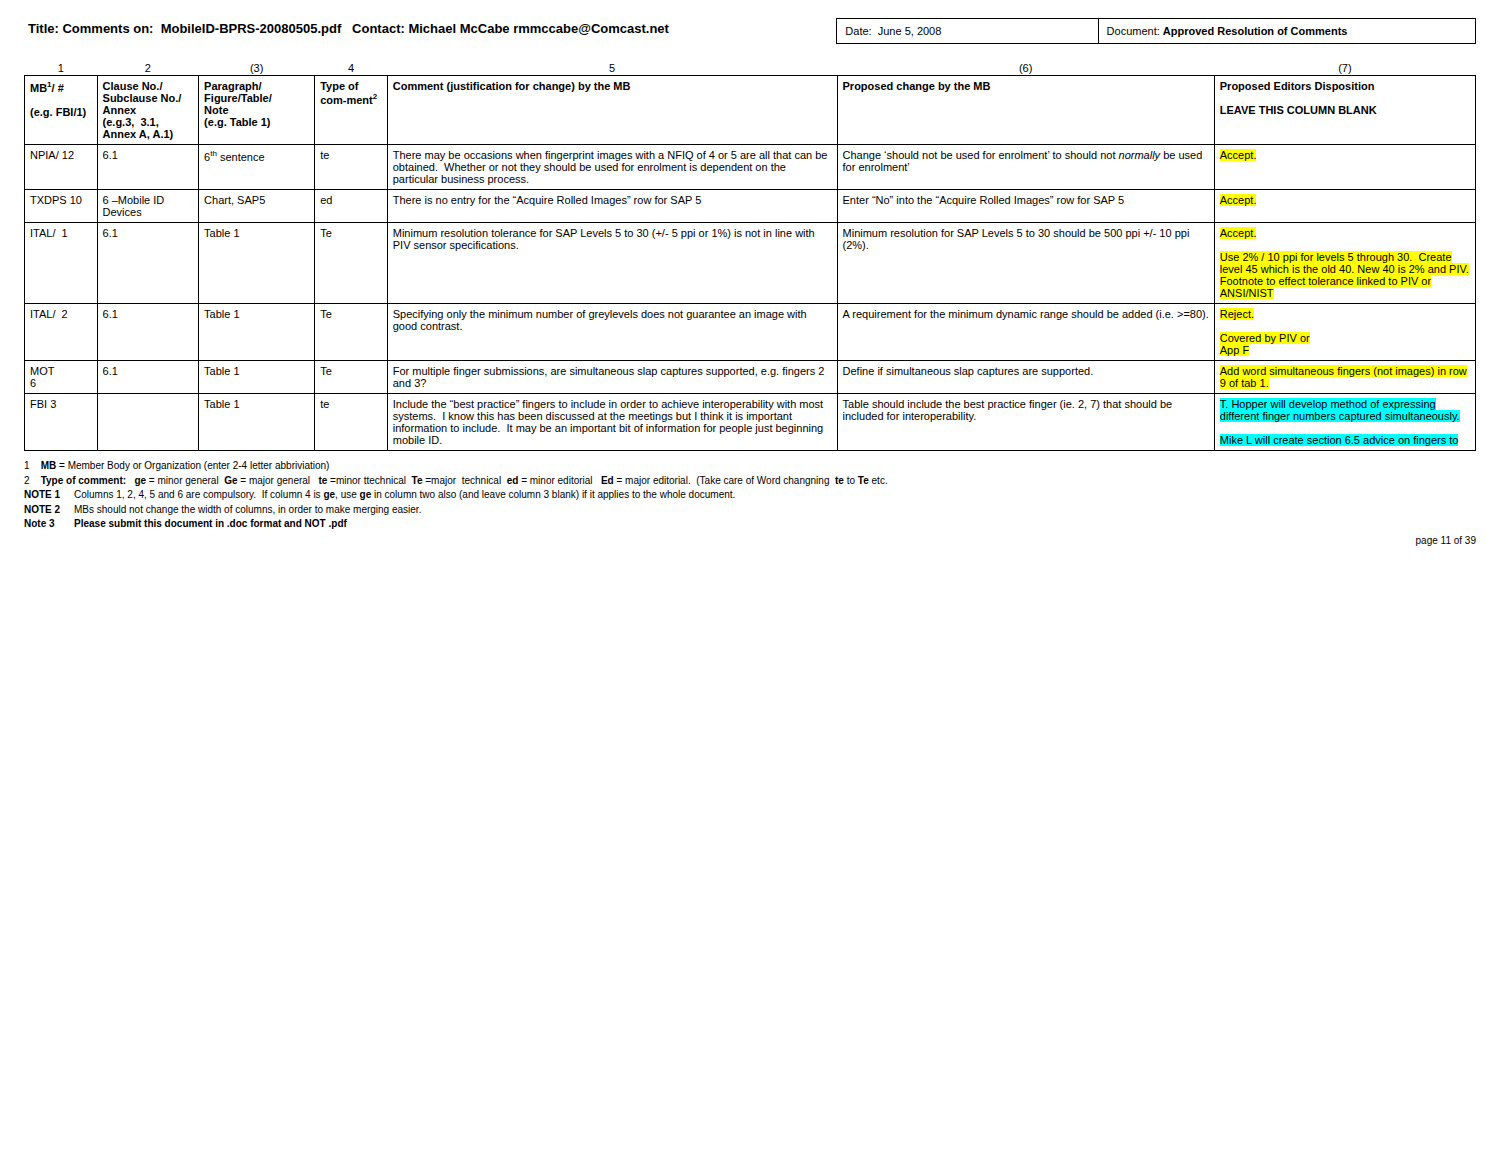| Title: Comments on: MobileID-BPRS-20080505.pdf Contact: Michael McCabe rmmccabe@Comcast.net | Date: June 5, 2008 | Document: Approved Resolution of Comments |
| 1 | 2 | (3) | 4 | 5 | (6) | (7) |
| MB 1 / # (e.g. FBI/1) | Clause No./ Subclause No./ Annex (e.g.3, 3.1, Annex A, A.1) | Paragraph/ Figure/Table/ Note (e.g. Table 1) | Type of com-ment 2 | Comment (justification for change) by the MB | Proposed change by the MB | Proposed Editors Disposition LEAVE THIS COLUMN BLANK |
| NPIA/ 12 | 6.1 | 6 th sentence | te | There may be occasions when fingerprint images with a NFIQ of 4 or 5 are all that can be obtained. Whether or not they should be used for enrolment is dependent on the particular business process. | Change ‘should not be used for enrolment’ to should not normally be used for enrolment’ | Accept. |
| TXDPS 10 | 6 –Mobile ID Devices | Chart, SAP5 | ed | There is no entry for the “Acquire Rolled Images” row for SAP 5 | Enter “No” into the “Acquire Rolled Images” row for SAP 5 | Accept. |
| ITAL/ 1 | 6.1 | Table 1 | Te | Minimum resolution tolerance for SAP Levels 5 to 30 (+/- 5 ppi or 1%) is not in line with PIV sensor specifications. | Minimum resolution for SAP Levels 5 to 30 should be 500 ppi +/- 10 ppi (2%). | Accept. Use 2% / 10 ppi for levels 5 through 30. Create level 45 which is the old 40. New 40 is 2% and PIV. Footnote to effect tolerance linked to PIV or ANSI/NIST |
| ITAL/ 2 | 6.1 | Table 1 | Te | Specifying only the minimum number of greylevels does not guarantee an image with good contrast. | A requirement for the minimum dynamic range should be added (i.e. >=80). | Reject. Covered by PIV or App F |
| MOT 6 | 6.1 | Table 1 | Te | For multiple finger submissions, are simultaneous slap captures supported, e.g. fingers 2 and 3? | Define if simultaneous slap captures are supported. | Add word simultaneous fingers (not images) in row 9 of tab 1. |
| FBI 3 | | Table 1 | te | Include the “best practice” fingers to include in order to achieve interoperability with most systems. I know this has been discussed at the meetings but I think it is important information to include. It may be an important bit of information for people just beginning mobile ID. | Table should include the best practice finger (ie. 2, 7) that should be included for interoperability. | T. Hopper will develop method of expressing different finger numbers captured simultaneously. Mike L will create section 6.5 advice on fingers to |
1 MB = Member Body or Organization (enter 2-4 letter abbriviation) 2 Type of comment: ge = minor general Ge = major general te =minor ttechnical Te =major technical ed = minor editorial Ed = major editorial. (Take care of Word changning te to Te etc. NOTE 1 Columns 1, 2, 4, 5 and 6 are compulsory. If column 4 is ge, use ge in column two also (and leave column 3 blank) if it applies to the whole document. NOTE 2 MBs should not change the width of columns, in order to make merging easier. Note 3 Please submit this document in .doc format and NOT .pdf
page 11 of 39